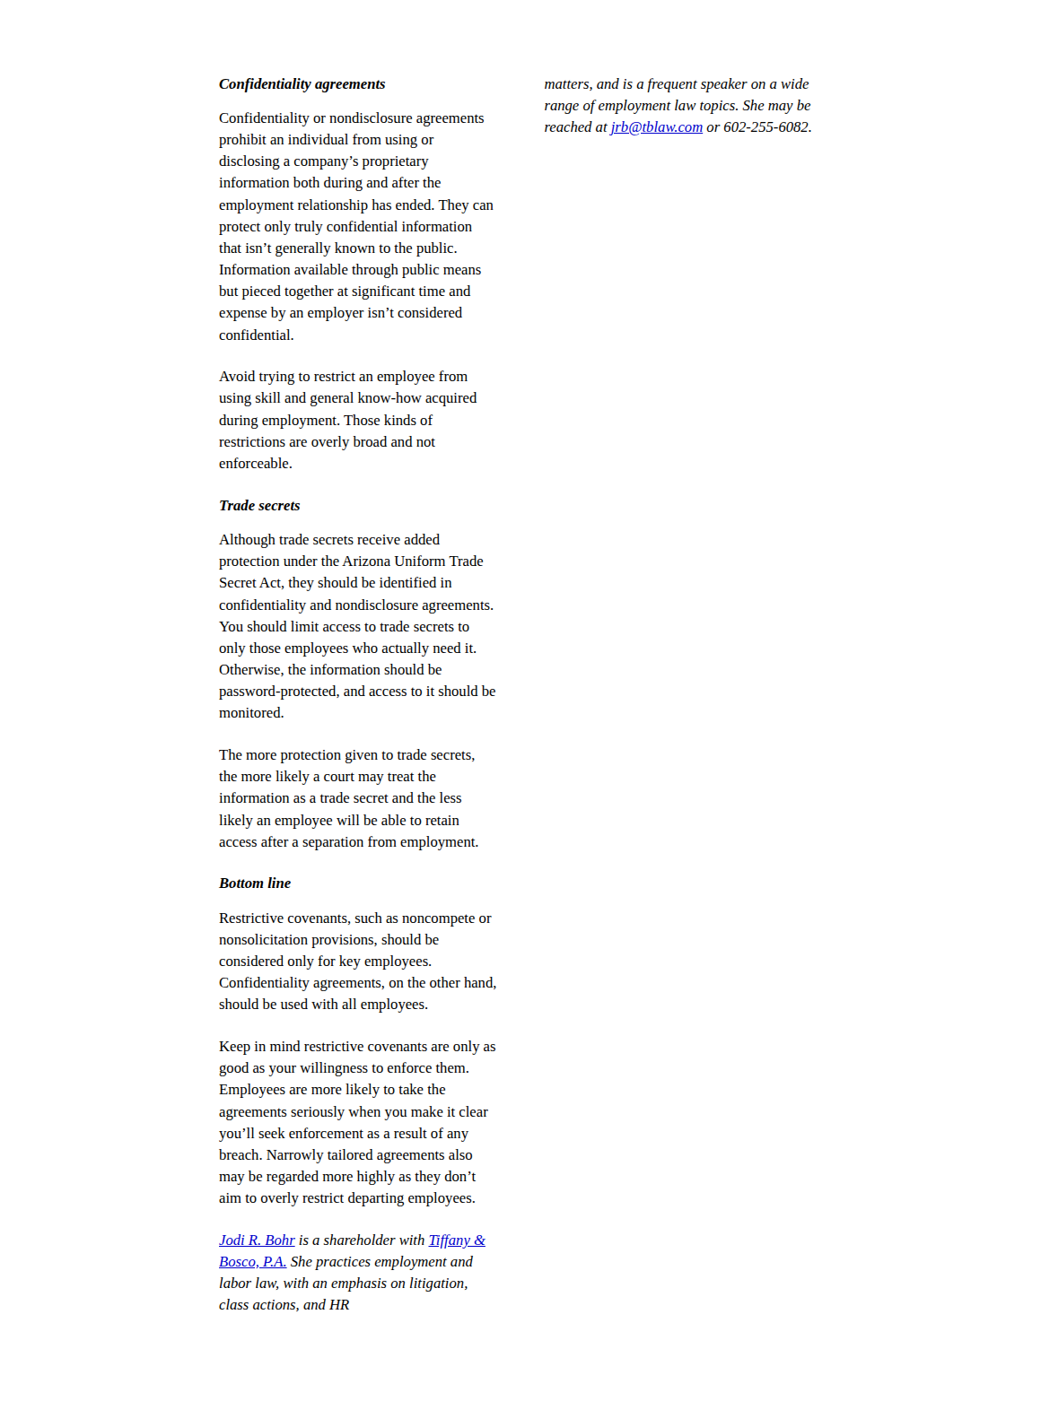Confidentiality agreements
Confidentiality or nondisclosure agreements prohibit an individual from using or disclosing a company’s proprietary information both during and after the employment relationship has ended. They can protect only truly confidential information that isn’t generally known to the public. Information available through public means but pieced together at significant time and expense by an employer isn’t considered confidential.
Avoid trying to restrict an employee from using skill and general know-how acquired during employment. Those kinds of restrictions are overly broad and not enforceable.
Trade secrets
Although trade secrets receive added protection under the Arizona Uniform Trade Secret Act, they should be identified in confidentiality and nondisclosure agreements. You should limit access to trade secrets to only those employees who actually need it. Otherwise, the information should be password-protected, and access to it should be monitored.
The more protection given to trade secrets, the more likely a court may treat the information as a trade secret and the less likely an employee will be able to retain access after a separation from employment.
Bottom line
Restrictive covenants, such as noncompete or nonsolicitation provisions, should be considered only for key employees. Confidentiality agreements, on the other hand, should be used with all employees.
Keep in mind restrictive covenants are only as good as your willingness to enforce them. Employees are more likely to take the agreements seriously when you make it clear you’ll seek enforcement as a result of any breach. Narrowly tailored agreements also may be regarded more highly as they don’t aim to overly restrict departing employees.
Jodi R. Bohr is a shareholder with Tiffany & Bosco, P.A. She practices employment and labor law, with an emphasis on litigation, class actions, and HR
matters, and is a frequent speaker on a wide range of employment law topics. She may be reached at jrb@tblaw.com or 602-255-6082.